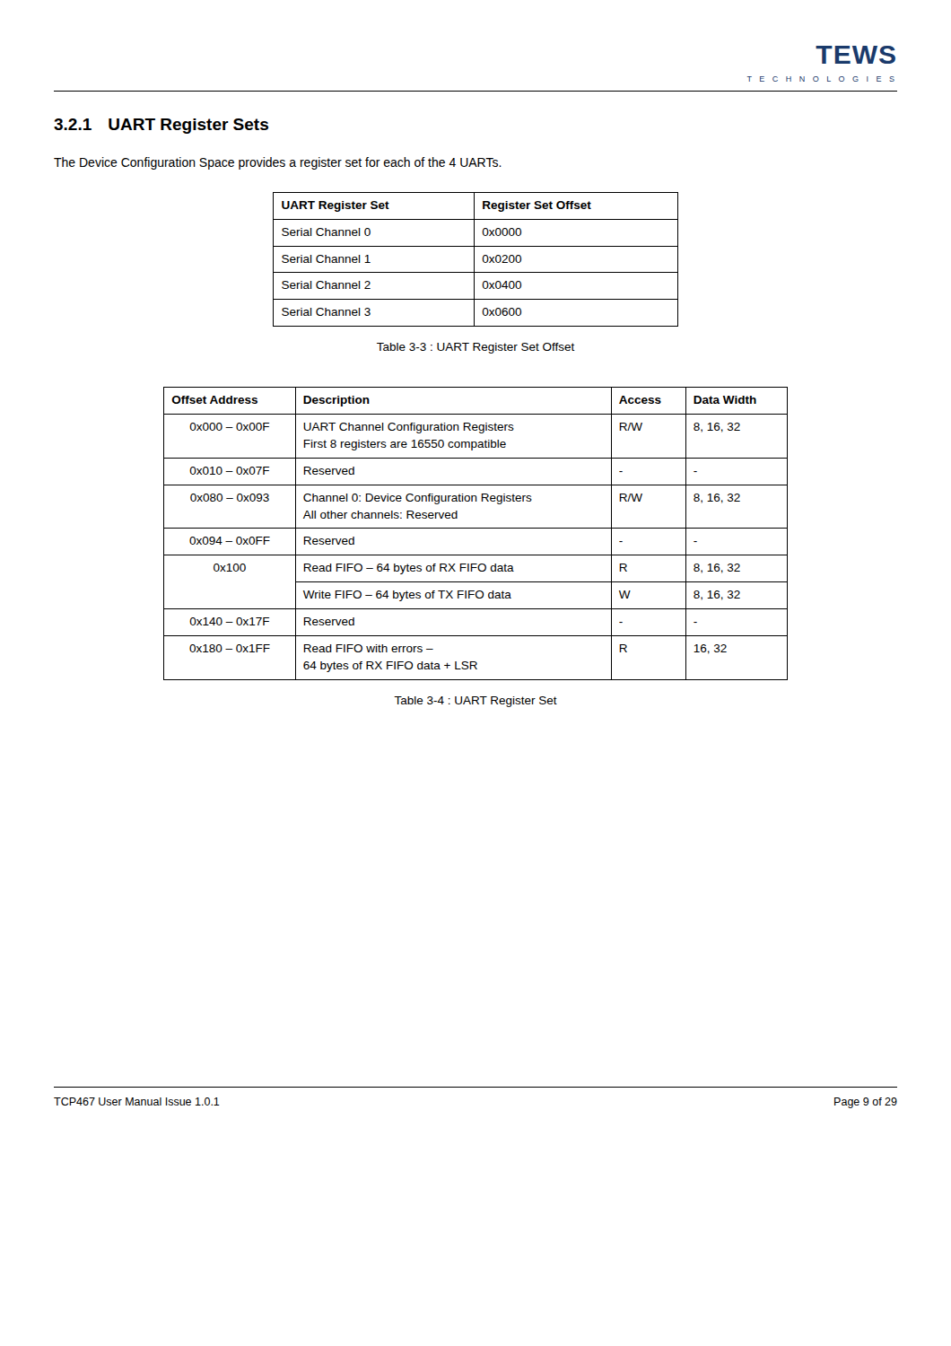TEWS
T E C H N O L O G I E S
3.2.1 UART Register Sets
The Device Configuration Space provides a register set for each of the 4 UARTs.
Table 3-3 : UART Register Set Offset
| UART Register Set | Register Set Offset |
| --- | --- |
| Serial Channel 0 | 0x0000 |
| Serial Channel 1 | 0x0200 |
| Serial Channel 2 | 0x0400 |
| Serial Channel 3 | 0x0600 |
Table 3-4 : UART Register Set
| Offset Address | Description | Access | Data Width |
| --- | --- | --- | --- |
| 0x000 – 0x00F | UART Channel Configuration Registers First 8 registers are 16550 compatible | R/W | 8, 16, 32 |
| 0x010 – 0x07F | Reserved | - | - |
| 0x080 – 0x093 | Channel 0: Device Configuration Registers All other channels: Reserved | R/W | 8, 16, 32 |
| 0x094 – 0x0FF | Reserved | - | - |
| 0x100 | Read FIFO – 64 bytes of RX FIFO data | R | 8, 16, 32 |
| Write FIFO – 64 bytes of TX FIFO data | W | 8, 16, 32 |
| 0x140 – 0x17F | Reserved | - | - |
| 0x180 – 0x1FF | Read FIFO with errors – 64 bytes of RX FIFO data + LSR | R | 16, 32 |
TCP467 User Manual Issue 1.0.1 Page 9 of 29